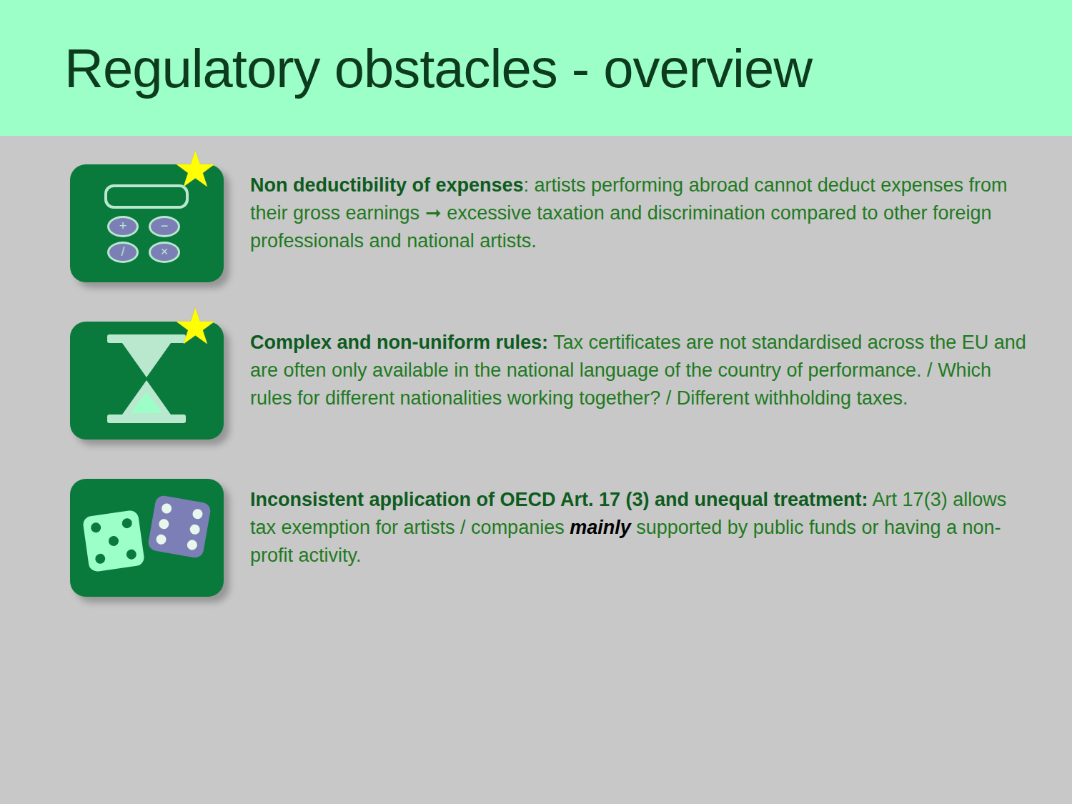Regulatory obstacles - overview
★
+
−
/
×
Non deductibility of expenses: artists performing abroad cannot deduct expenses from their gross earnings ➞ excessive taxation and discrimination compared to other foreign professionals and national artists.
★
Complex and non-uniform rules: Tax certificates are not standardised across the EU and are often only available in the national language of the country of performance. / Which rules for different nationalities working together? / Different withholding taxes.
Inconsistent application of OECD Art. 17 (3) and unequal treatment: Art 17(3) allows tax exemption for artists / companies mainly supported by public funds or having a non-profit activity.